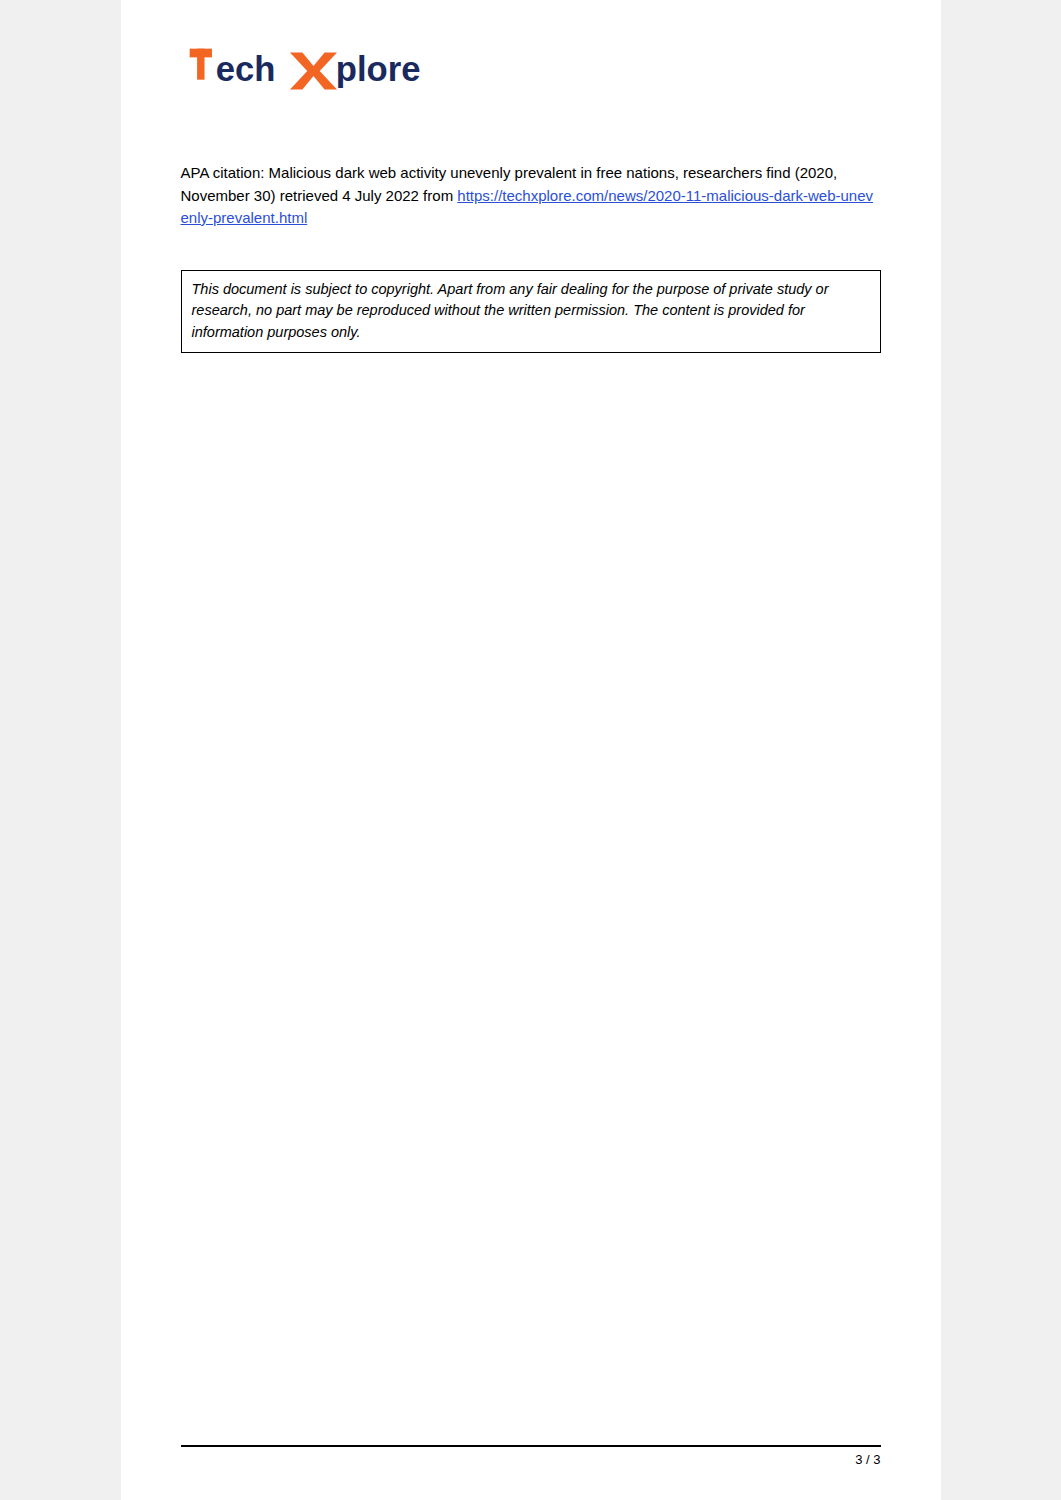APA citation: Malicious dark web activity unevenly prevalent in free nations, researchers find (2020, November 30) retrieved 4 July 2022 from https://techxplore.com/news/2020-11-malicious-dark-web-unevenly-prevalent.html
This document is subject to copyright. Apart from any fair dealing for the purpose of private study or research, no part may be reproduced without the written permission. The content is provided for information purposes only.
3 / 3